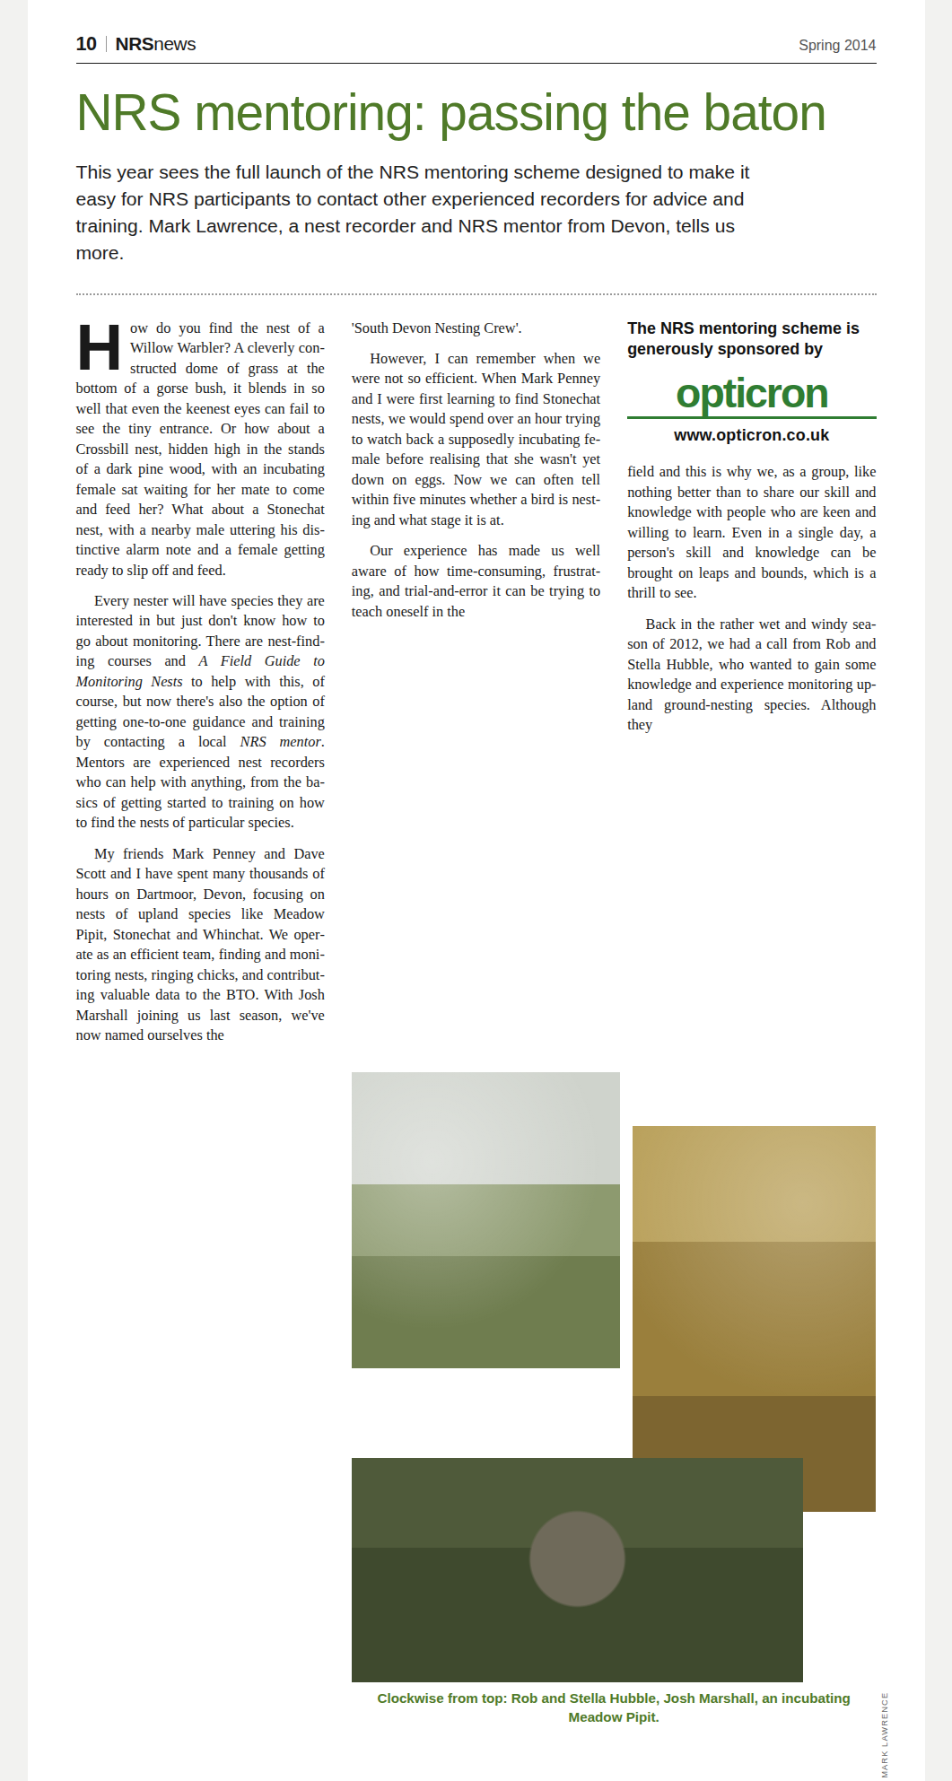10 NRS news
Spring 2014
NRS mentoring: passing the baton
This year sees the full launch of the NRS mentoring scheme designed to make it easy for NRS participants to contact other experienced recorders for advice and training. Mark Lawrence, a nest recorder and NRS mentor from Devon, tells us more.
How do you find the nest of a Willow Warbler? A cleverly constructed dome of grass at the bottom of a gorse bush, it blends in so well that even the keenest eyes can fail to see the tiny entrance. Or how about a Crossbill nest, hidden high in the stands of a dark pine wood, with an incubating female sat waiting for her mate to come and feed her? What about a Stonechat nest, with a nearby male uttering his distinctive alarm note and a female getting ready to slip off and feed.
Every nester will have species they are interested in but just don't know how to go about monitoring. There are nest-finding courses and A Field Guide to Monitoring Nests to help with this, of course, but now there's also the option of getting one-to-one guidance and training by contacting a local NRS mentor. Mentors are experienced nest recorders who can help with anything, from the basics of getting started to training on how to find the nests of particular species.
My friends Mark Penney and Dave Scott and I have spent many thousands of hours on Dartmoor, Devon, focusing on nests of upland species like Meadow Pipit, Stonechat and Whinchat. We operate as an efficient team, finding and monitoring nests, ringing chicks, and contributing valuable data to the BTO. With Josh Marshall joining us last season, we've now named ourselves the
'South Devon Nesting Crew'.
However, I can remember when we were not so efficient. When Mark Penney and I were first learning to find Stonechat nests, we would spend over an hour trying to watch back a supposedly incubating female before realising that she wasn't yet down on eggs. Now we can often tell within five minutes whether a bird is nesting and what stage it is at.
Our experience has made us well aware of how time-consuming, frustrating, and trial-and-error it can be trying to teach oneself in the
The NRS mentoring scheme is generously sponsored by
opticron
www.opticron.co.uk
field and this is why we, as a group, like nothing better than to share our skill and knowledge with people who are keen and willing to learn. Even in a single day, a person's skill and knowledge can be brought on leaps and bounds, which is a thrill to see.
Back in the rather wet and windy season of 2012, we had a call from Rob and Stella Hubble, who wanted to gain some knowledge and experience monitoring upland ground-nesting species. Although they
Clockwise from top: Rob and Stella Hubble, Josh Marshall, an incubating Meadow Pipit.
MARK LAWRENCE